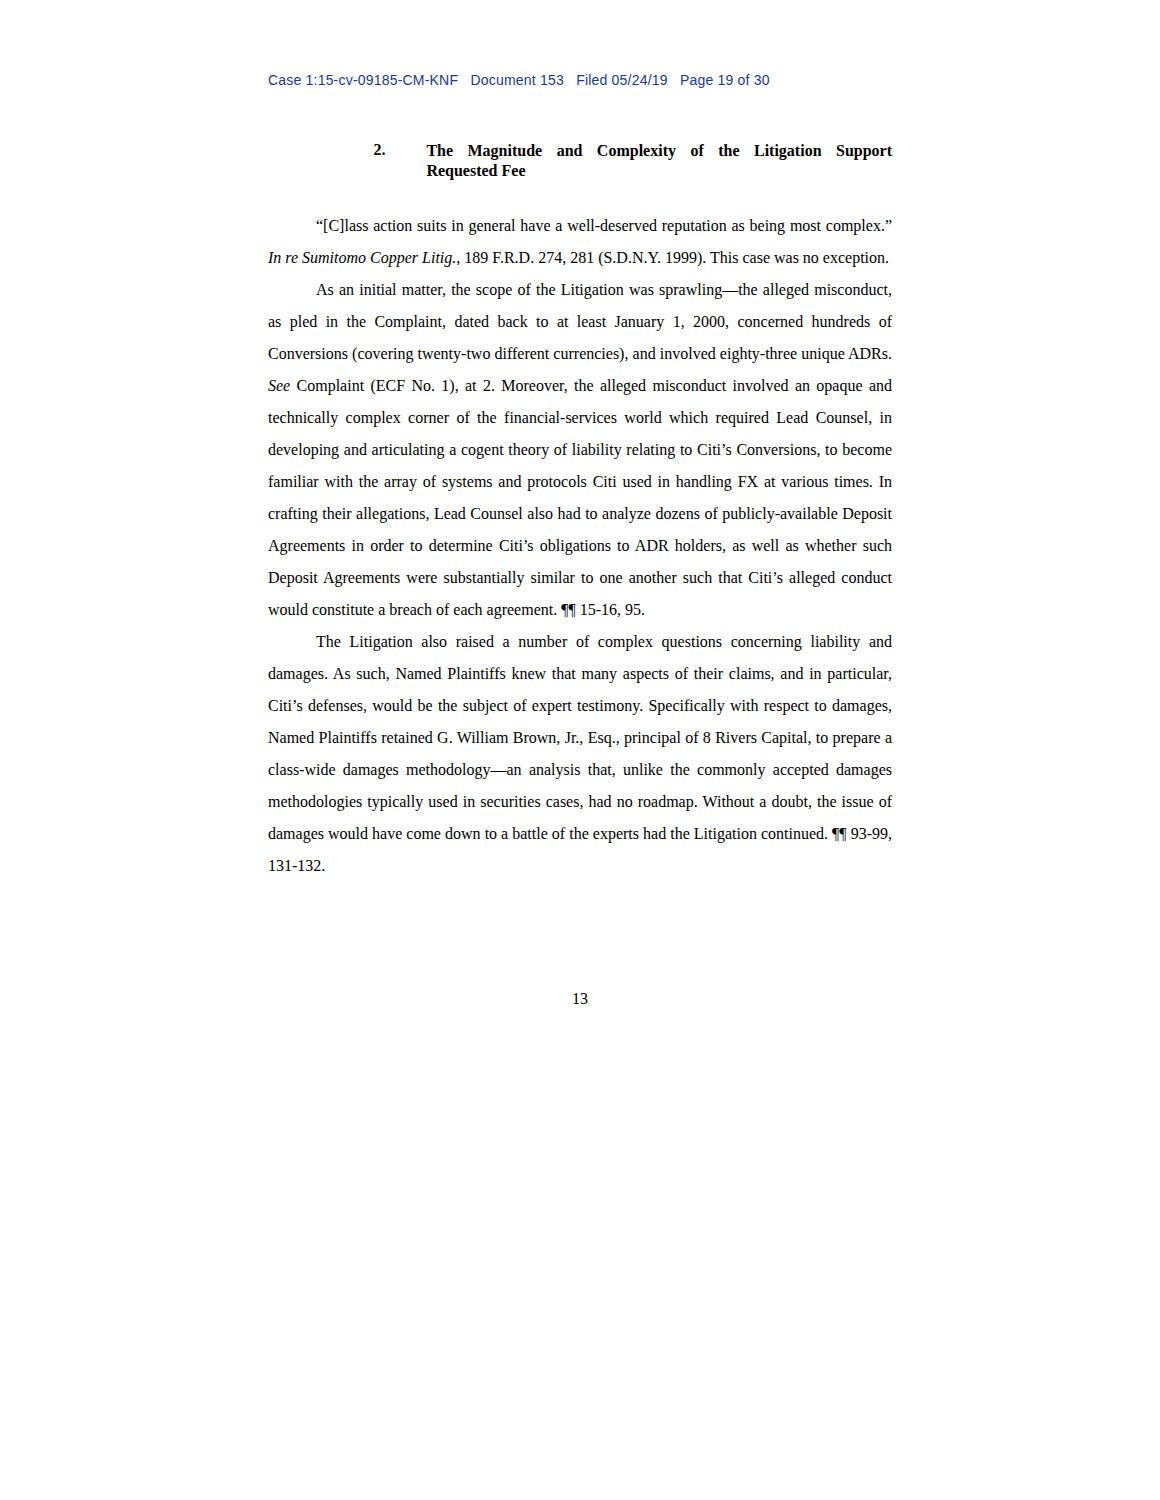Case 1:15-cv-09185-CM-KNF Document 153 Filed 05/24/19 Page 19 of 30
2.
The Magnitude and Complexity of the Litigation Support Requested Fee
“[C]lass action suits in general have a well-deserved reputation as being most complex.” In re Sumitomo Copper Litig., 189 F.R.D. 274, 281 (S.D.N.Y. 1999). This case was no exception.
As an initial matter, the scope of the Litigation was sprawling—the alleged misconduct, as pled in the Complaint, dated back to at least January 1, 2000, concerned hundreds of Conversions (covering twenty-two different currencies), and involved eighty-three unique ADRs. See Complaint (ECF No. 1), at 2. Moreover, the alleged misconduct involved an opaque and technically complex corner of the financial-services world which required Lead Counsel, in developing and articulating a cogent theory of liability relating to Citi’s Conversions, to become familiar with the array of systems and protocols Citi used in handling FX at various times. In crafting their allegations, Lead Counsel also had to analyze dozens of publicly-available Deposit Agreements in order to determine Citi’s obligations to ADR holders, as well as whether such Deposit Agreements were substantially similar to one another such that Citi’s alleged conduct would constitute a breach of each agreement. ¶¶ 15-16, 95.
The Litigation also raised a number of complex questions concerning liability and damages. As such, Named Plaintiffs knew that many aspects of their claims, and in particular, Citi’s defenses, would be the subject of expert testimony. Specifically with respect to damages, Named Plaintiffs retained G. William Brown, Jr., Esq., principal of 8 Rivers Capital, to prepare a class-wide damages methodology—an analysis that, unlike the commonly accepted damages methodologies typically used in securities cases, had no roadmap. Without a doubt, the issue of damages would have come down to a battle of the experts had the Litigation continued. ¶¶ 93-99, 131-132.
13